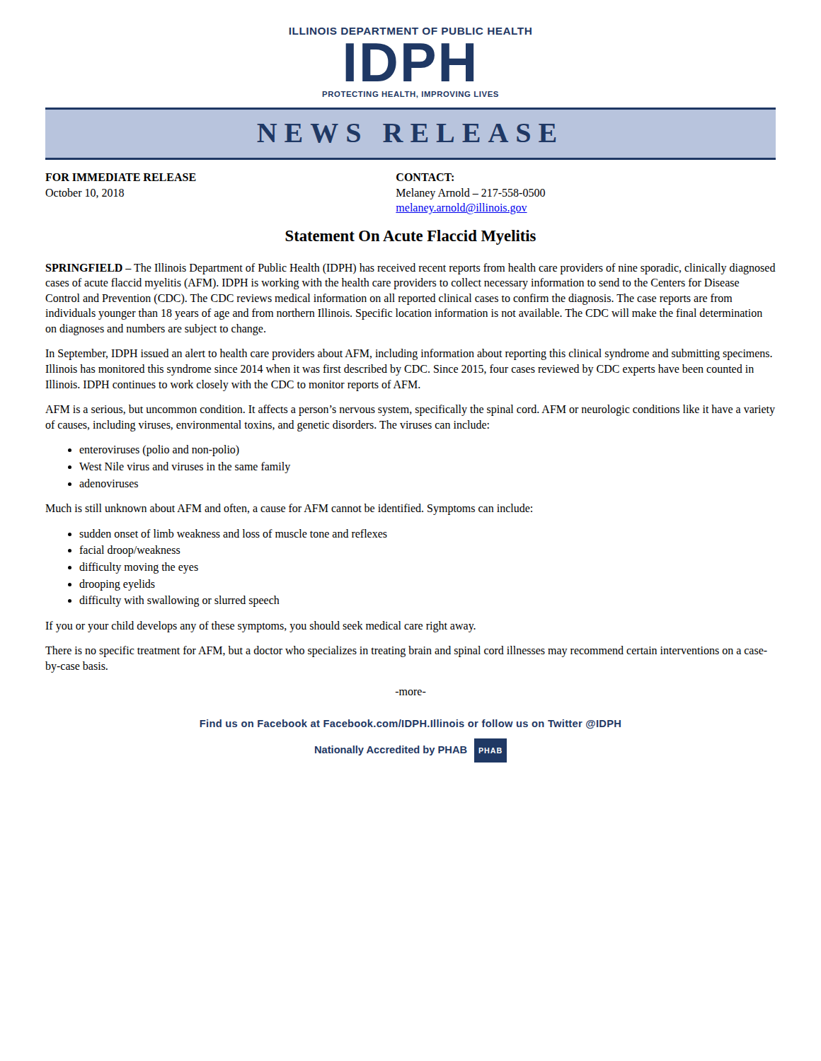Illinois Department of Public Health
IDPH
Protecting Health, Improving Lives
NEWS RELEASE
| FOR IMMEDIATE RELEASE October 10, 2018 | CONTACT: Melaney Arnold – 217-558-0500 melaney.arnold@illinois.gov |
Statement On Acute Flaccid Myelitis
SPRINGFIELD – The Illinois Department of Public Health (IDPH) has received recent reports from health care providers of nine sporadic, clinically diagnosed cases of acute flaccid myelitis (AFM). IDPH is working with the health care providers to collect necessary information to send to the Centers for Disease Control and Prevention (CDC). The CDC reviews medical information on all reported clinical cases to confirm the diagnosis. The case reports are from individuals younger than 18 years of age and from northern Illinois. Specific location information is not available. The CDC will make the final determination on diagnoses and numbers are subject to change.
In September, IDPH issued an alert to health care providers about AFM, including information about reporting this clinical syndrome and submitting specimens. Illinois has monitored this syndrome since 2014 when it was first described by CDC. Since 2015, four cases reviewed by CDC experts have been counted in Illinois. IDPH continues to work closely with the CDC to monitor reports of AFM.
AFM is a serious, but uncommon condition. It affects a person’s nervous system, specifically the spinal cord. AFM or neurologic conditions like it have a variety of causes, including viruses, environmental toxins, and genetic disorders. The viruses can include:
enteroviruses (polio and non-polio)
West Nile virus and viruses in the same family
adenoviruses
Much is still unknown about AFM and often, a cause for AFM cannot be identified. Symptoms can include:
sudden onset of limb weakness and loss of muscle tone and reflexes
facial droop/weakness
difficulty moving the eyes
drooping eyelids
difficulty with swallowing or slurred speech
If you or your child develops any of these symptoms, you should seek medical care right away.
There is no specific treatment for AFM, but a doctor who specializes in treating brain and spinal cord illnesses may recommend certain interventions on a case-by-case basis.
-more-
Find us on Facebook at Facebook.com/IDPH.Illinois or follow us on Twitter @IDPH
Nationally Accredited by PHAB PHAB